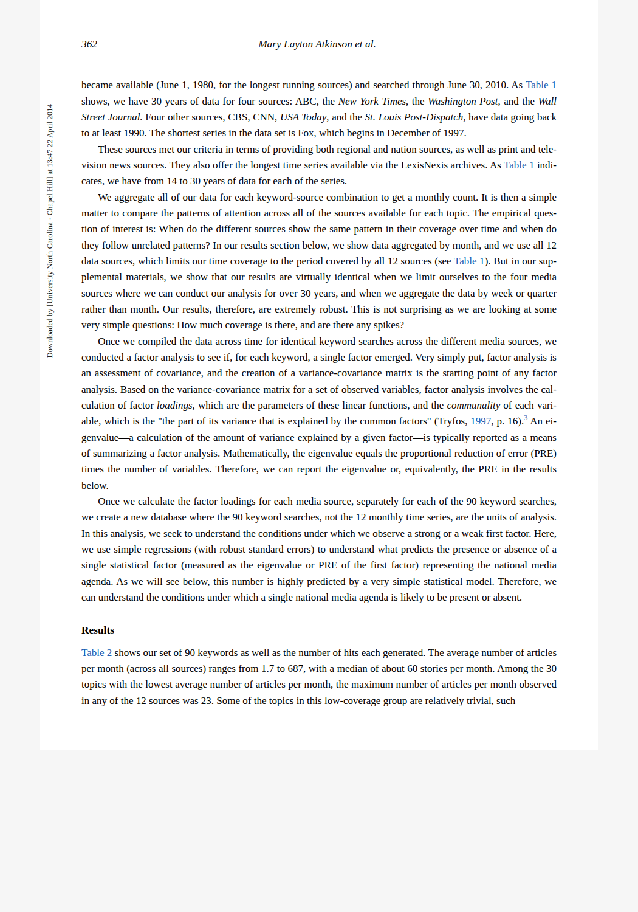Downloaded by [University North Carolina - Chapel Hill] at 13:47 22 April 2014
362 Mary Layton Atkinson et al.
became available (June 1, 1980, for the longest running sources) and searched through June 30, 2010. As Table 1 shows, we have 30 years of data for four sources: ABC, the New York Times, the Washington Post, and the Wall Street Journal. Four other sources, CBS, CNN, USA Today, and the St. Louis Post-Dispatch, have data going back to at least 1990. The shortest series in the data set is Fox, which begins in December of 1997.
These sources met our criteria in terms of providing both regional and nation sources, as well as print and television news sources. They also offer the longest time series available via the LexisNexis archives. As Table 1 indicates, we have from 14 to 30 years of data for each of the series.
We aggregate all of our data for each keyword-source combination to get a monthly count. It is then a simple matter to compare the patterns of attention across all of the sources available for each topic. The empirical question of interest is: When do the different sources show the same pattern in their coverage over time and when do they follow unrelated patterns? In our results section below, we show data aggregated by month, and we use all 12 data sources, which limits our time coverage to the period covered by all 12 sources (see Table 1). But in our supplemental materials, we show that our results are virtually identical when we limit ourselves to the four media sources where we can conduct our analysis for over 30 years, and when we aggregate the data by week or quarter rather than month. Our results, therefore, are extremely robust. This is not surprising as we are looking at some very simple questions: How much coverage is there, and are there any spikes?
Once we compiled the data across time for identical keyword searches across the different media sources, we conducted a factor analysis to see if, for each keyword, a single factor emerged. Very simply put, factor analysis is an assessment of covariance, and the creation of a variance-covariance matrix is the starting point of any factor analysis. Based on the variance-covariance matrix for a set of observed variables, factor analysis involves the calculation of factor loadings, which are the parameters of these linear functions, and the communality of each variable, which is the "the part of its variance that is explained by the common factors" (Tryfos, 1997, p. 16).3 An eigenvalue—a calculation of the amount of variance explained by a given factor—is typically reported as a means of summarizing a factor analysis. Mathematically, the eigenvalue equals the proportional reduction of error (PRE) times the number of variables. Therefore, we can report the eigenvalue or, equivalently, the PRE in the results below.
Once we calculate the factor loadings for each media source, separately for each of the 90 keyword searches, we create a new database where the 90 keyword searches, not the 12 monthly time series, are the units of analysis. In this analysis, we seek to understand the conditions under which we observe a strong or a weak first factor. Here, we use simple regressions (with robust standard errors) to understand what predicts the presence or absence of a single statistical factor (measured as the eigenvalue or PRE of the first factor) representing the national media agenda. As we will see below, this number is highly predicted by a very simple statistical model. Therefore, we can understand the conditions under which a single national media agenda is likely to be present or absent.
Results
Table 2 shows our set of 90 keywords as well as the number of hits each generated. The average number of articles per month (across all sources) ranges from 1.7 to 687, with a median of about 60 stories per month. Among the 30 topics with the lowest average number of articles per month, the maximum number of articles per month observed in any of the 12 sources was 23. Some of the topics in this low-coverage group are relatively trivial, such